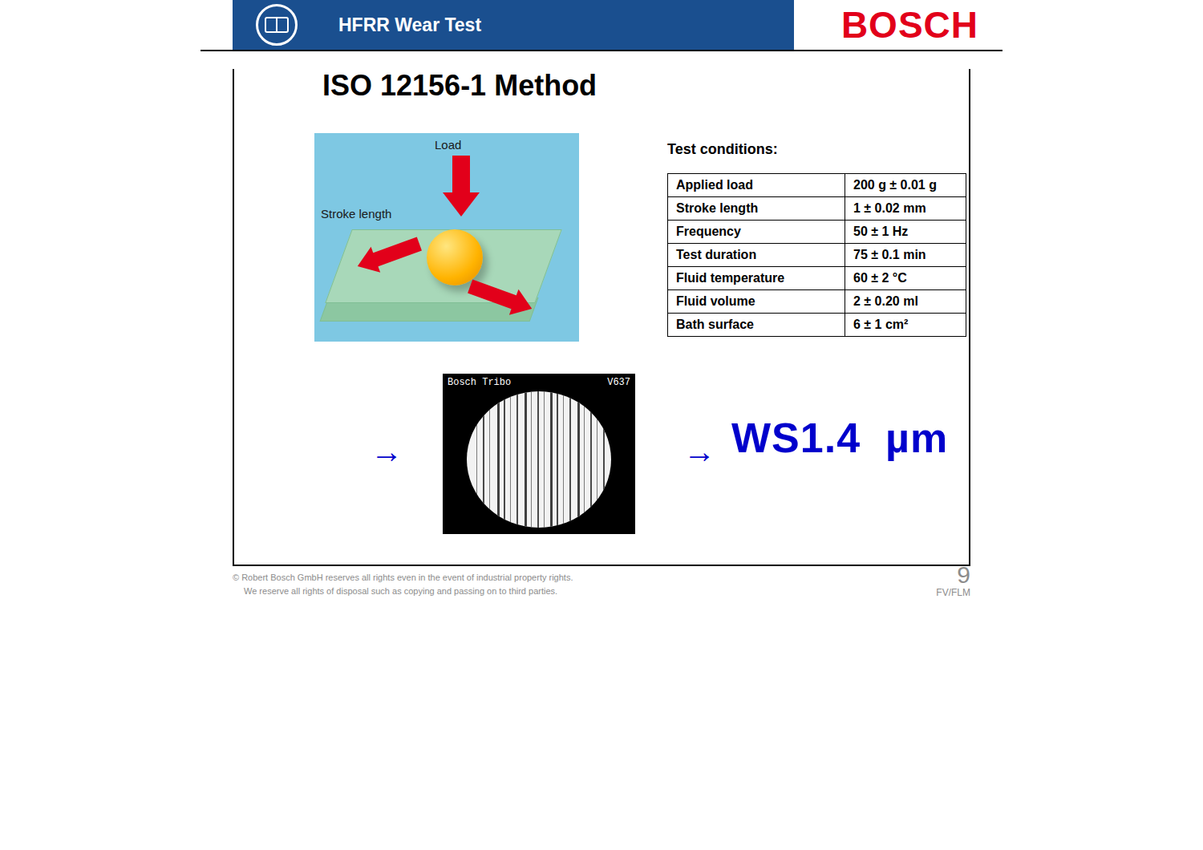HFRR Wear Test
BOSCH
ISO 12156-1 Method
Load
Stroke length
Test conditions:
| Applied load | 200 g ± 0.01 g |
| Stroke length | 1 ± 0.02 mm |
| Frequency | 50 ± 1 Hz |
| Test duration | 75 ± 0.1 min |
| Fluid temperature | 60 ± 2 °C |
| Fluid volume | 2 ± 0.20 ml |
| Bath surface | 6 ± 1 cm² |
Bosch Tribo
V637
→
→
WS1.4 µm
© Robert Bosch GmbH reserves all rights even in the event of industrial property rights.
We reserve all rights of disposal such as copying and passing on to third parties.
9
FV/FLM